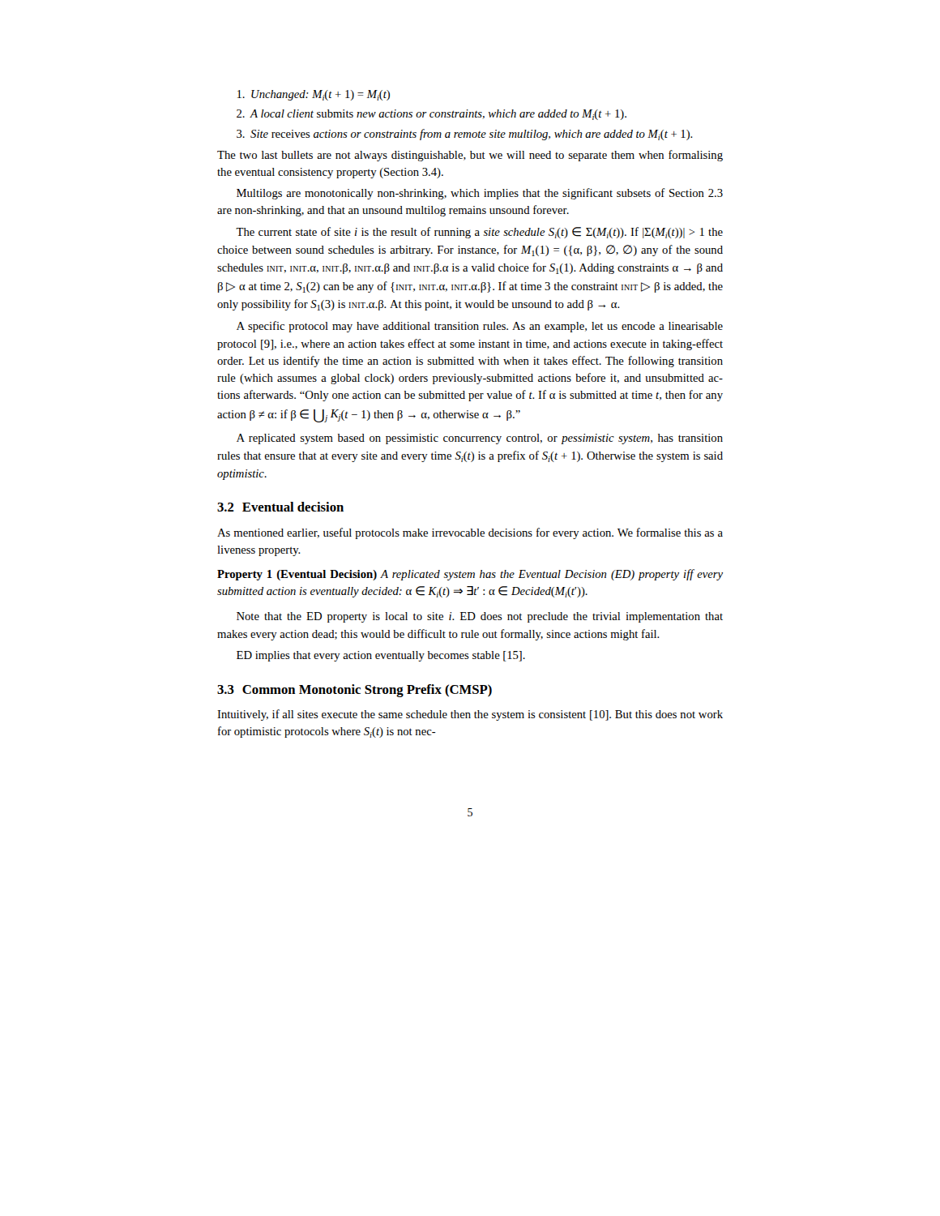Unchanged: Mi(t + 1) = Mi(t)
A local client submits new actions or constraints, which are added to Mi(t + 1).
Site receives actions or constraints from a remote site multilog, which are added to Mi(t + 1).
The two last bullets are not always distinguishable, but we will need to separate them when formalising the eventual consistency property (Section 3.4).
Multilogs are monotonically non-shrinking, which implies that the significant subsets of Section 2.3 are non-shrinking, and that an unsound multilog remains unsound forever.
The current state of site i is the result of running a site schedule Si(t) ∈ Σ(Mi(t)). If |Σ(Mi(t))| > 1 the choice between sound schedules is arbitrary. For instance, for M1(1) = ({α, β}, ∅, ∅) any of the sound schedules init, init.α, init.β, init.α.β and init.β.α is a valid choice for S1(1). Adding constraints α → β and β ▷ α at time 2, S1(2) can be any of {init, init.α, init.α.β}. If at time 3 the constraint init ▷ β is added, the only possibility for S1(3) is init.α.β. At this point, it would be unsound to add β → α.
A specific protocol may have additional transition rules. As an example, let us encode a linearisable protocol [9], i.e., where an action takes effect at some instant in time, and actions execute in taking-effect order. Let us identify the time an action is submitted with when it takes effect. The following transition rule (which assumes a global clock) orders previously-submitted actions before it, and unsubmitted actions afterwards. “Only one action can be submitted per value of t. If α is submitted at time t, then for any action β ≠ α: if β ∈ ⋃j Kj(t − 1) then β → α, otherwise α → β.”
A replicated system based on pessimistic concurrency control, or pessimistic system, has transition rules that ensure that at every site and every time Si(t) is a prefix of Si(t + 1). Otherwise the system is said optimistic.
3.2 Eventual decision
As mentioned earlier, useful protocols make irrevocable decisions for every action. We formalise this as a liveness property.
Property 1 (Eventual Decision) A replicated system has the Eventual Decision (ED) property iff every submitted action is eventually decided: α ∈ Ki(t) ⇒ ∃t′ : α ∈ Decided(Mi(t′)).
Note that the ED property is local to site i. ED does not preclude the trivial implementation that makes every action dead; this would be difficult to rule out formally, since actions might fail.
ED implies that every action eventually becomes stable [15].
3.3 Common Monotonic Strong Prefix (CMSP)
Intuitively, if all sites execute the same schedule then the system is consistent [10]. But this does not work for optimistic protocols where Si(t) is not nec-
5